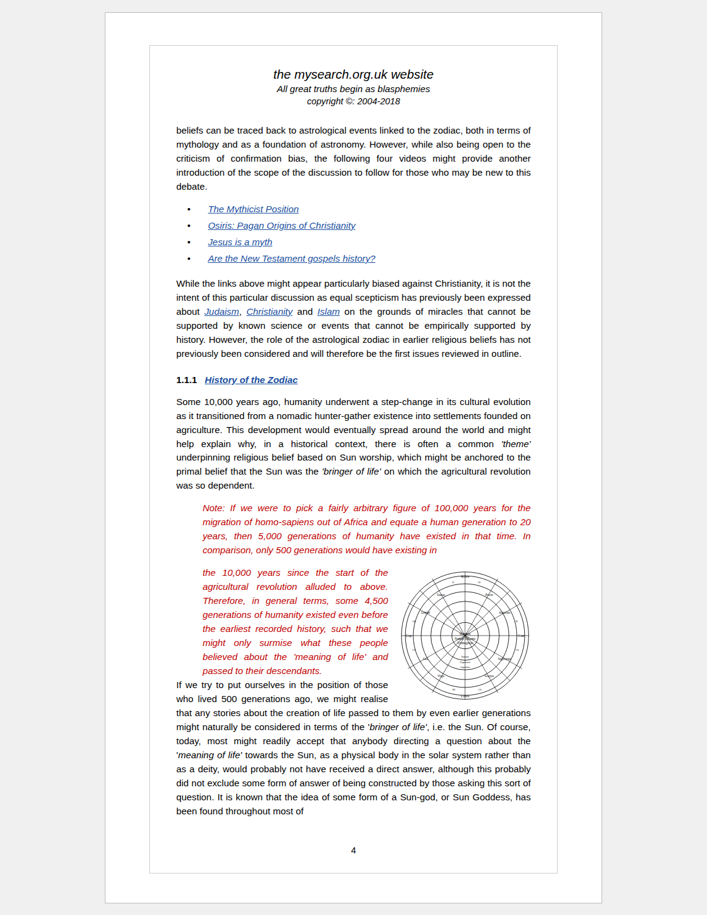the mysearch.org.uk website
All great truths begin as blasphemies
copyright ©: 2004-2018
beliefs can be traced back to astrological events linked to the zodiac, both in terms of mythology and as a foundation of astronomy. However, while also being open to the criticism of confirmation bias, the following four videos might provide another introduction of the scope of the discussion to follow for those who may be new to this debate.
The Mythicist Position
Osiris: Pagan Origins of Christianity
Jesus is a myth
Are the New Testament gospels history?
While the links above might appear particularly biased against Christianity, it is not the intent of this particular discussion as equal scepticism has previously been expressed about Judaism, Christianity and Islam on the grounds of miracles that cannot be supported by known science or events that cannot be empirically supported by history. However, the role of the astrological zodiac in earlier religious beliefs has not previously been considered and will therefore be the first issues reviewed in outline.
1.1.1 History of the Zodiac
Some 10,000 years ago, humanity underwent a step-change in its cultural evolution as it transitioned from a nomadic hunter-gather existence into settlements founded on agriculture. This development would eventually spread around the world and might help explain why, in a historical context, there is often a common 'theme' underpinning religious belief based on Sun worship, which might be anchored to the primal belief that the Sun was the 'bringer of life' on which the agricultural revolution was so dependent.
Note: If we were to pick a fairly arbitrary figure of 100,000 years for the migration of homo-sapiens out of Africa and equate a human generation to 20 years, then 5,000 generations of humanity have existed in that time. In comparison, only 500 generations would have existing in
the 10,000 years since the start of the agricultural revolution alluded to above. Therefore, in general terms, some 4,500 generations of humanity existed even before the earliest recorded history, such that we might only surmise what these people believed about the 'meaning of life' and passed to their descendants.
If we try to put ourselves in the position of those who lived 500 generations ago, we might realise that any stories about the creation of life passed to them by even earlier generations might naturally be considered in terms of the 'bringer of life', i.e. the Sun. Of course, today, most might readily accept that anybody directing a question about the 'meaning of life' towards the Sun, as a physical body in the solar system rather than as a deity, would probably not have received a direct answer, although this probably did not exclude some form of answer of being constructed by those asking this sort of question. It is known that the idea of some form of a Sun-god, or Sun Goddess, has been found throughout most of
4